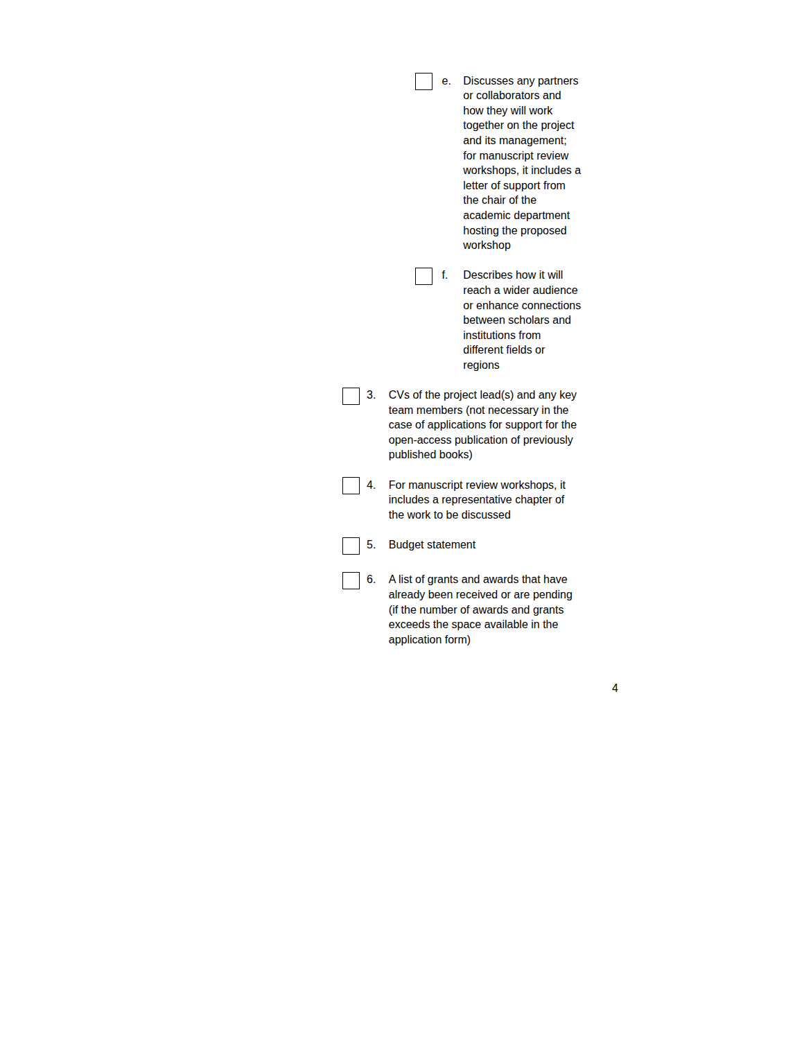e.
Discusses any partners or collaborators and how they will work together on the project and its management; for manuscript review workshops, it includes a letter of support from the chair of the academic department hosting the proposed workshop
f.
Describes how it will reach a wider audience or enhance connections between scholars and institutions from different fields or regions
3.
CVs of the project lead(s) and any key team members (not necessary in the case of applications for support for the open-access publication of previously published books)
4.
For manuscript review workshops, it includes a representative chapter of the work to be discussed
5.
Budget statement
6.
A list of grants and awards that have already been received or are pending (if the number of awards and grants exceeds the space available in the application form)
4